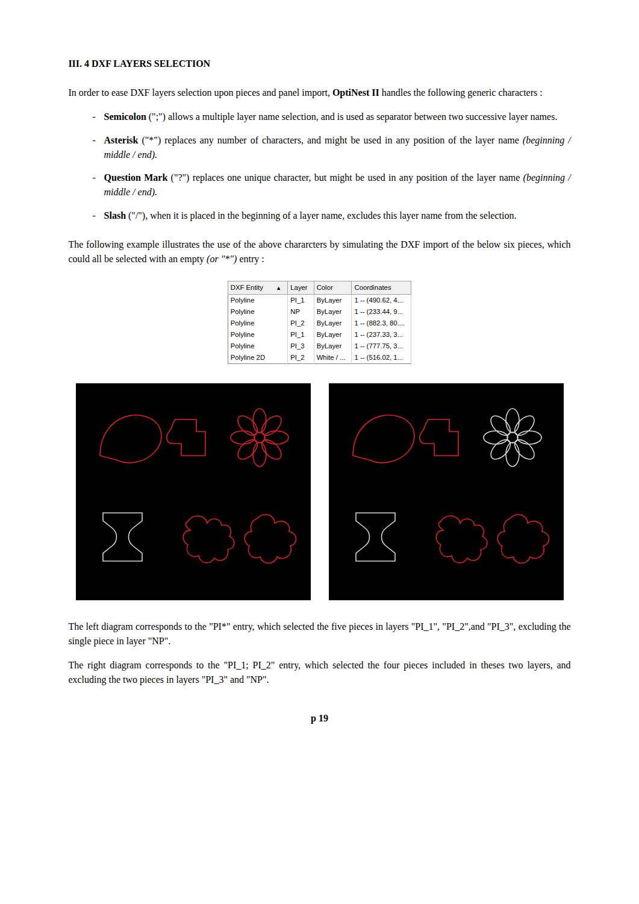III. 4 DXF LAYERS SELECTION
In order to ease DXF layers selection upon pieces and panel import, OptiNest II handles the following generic characters :
Semicolon (";") allows a multiple layer name selection, and is used as separator between two successive layer names.
Asterisk ("*") replaces any number of characters, and might be used in any position of the layer name (beginning / middle / end).
Question Mark ("?") replaces one unique character, but might be used in any position of the layer name (beginning / middle / end).
Slash ("/"), when it is placed in the beginning of a layer name, excludes this layer name from the selection.
The following example illustrates the use of the above chararcters by simulating the DXF import of the below six pieces, which could all be selected with an empty (or "*") entry :
| DXF Entity ▲ | Layer | Color | Coordinates |
| --- | --- | --- | --- |
| Polyline | PI_1 | ByLayer | 1 -- (490.62, 4... |
| Polyline | NP | ByLayer | 1 -- (233.44, 9... |
| Polyline | PI_2 | ByLayer | 1 -- (882.3, 80.... |
| Polyline | PI_1 | ByLayer | 1 -- (237.33, 3... |
| Polyline | PI_3 | ByLayer | 1 -- (777.75, 3... |
| Polyline 2D | PI_2 | White / ... | 1 -- (516.02, 1... |
The left diagram corresponds to the "PI*" entry, which selected the five pieces in layers "PI_1", "PI_2",and "PI_3", excluding the single piece in layer "NP".
The right diagram corresponds to the "PI_1; PI_2" entry, which selected the four pieces included in theses two layers, and excluding the two pieces in layers "PI_3" and "NP".
p 19